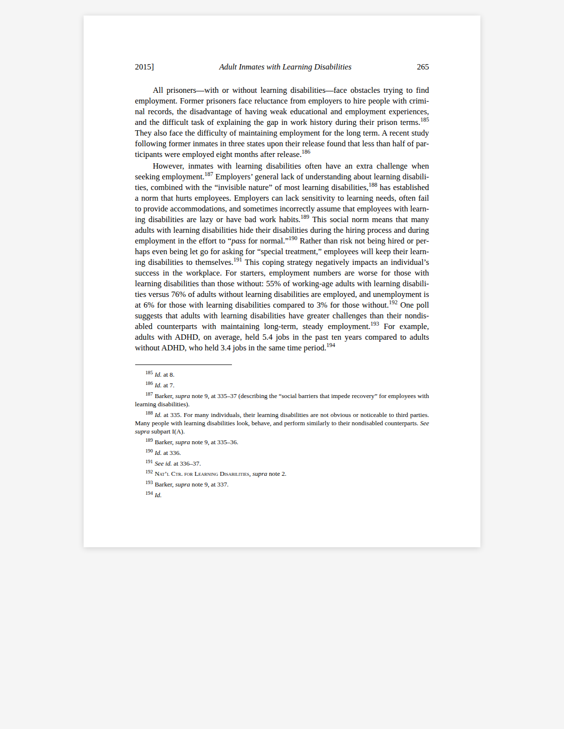2015] Adult Inmates with Learning Disabilities 265
All prisoners—with or without learning disabilities—face obstacles trying to find employment. Former prisoners face reluctance from employers to hire people with criminal records, the disadvantage of having weak educational and employment experiences, and the difficult task of explaining the gap in work history during their prison terms.185 They also face the difficulty of maintaining employment for the long term. A recent study following former inmates in three states upon their release found that less than half of participants were employed eight months after release.186
However, inmates with learning disabilities often have an extra challenge when seeking employment.187 Employers’ general lack of understanding about learning disabilities, combined with the “invisible nature” of most learning disabilities,188 has established a norm that hurts employees. Employers can lack sensitivity to learning needs, often fail to provide accommodations, and sometimes incorrectly assume that employees with learning disabilities are lazy or have bad work habits.189 This social norm means that many adults with learning disabilities hide their disabilities during the hiring process and during employment in the effort to “pass for normal.”190 Rather than risk not being hired or perhaps even being let go for asking for “special treatment,” employees will keep their learning disabilities to themselves.191 This coping strategy negatively impacts an individual’s success in the workplace. For starters, employment numbers are worse for those with learning disabilities than those without: 55% of working-age adults with learning disabilities versus 76% of adults without learning disabilities are employed, and unemployment is at 6% for those with learning disabilities compared to 3% for those without.192 One poll suggests that adults with learning disabilities have greater challenges than their nondisabled counterparts with maintaining long-term, steady employment.193 For example, adults with ADHD, on average, held 5.4 jobs in the past ten years compared to adults without ADHD, who held 3.4 jobs in the same time period.194
185 Id. at 8.
186 Id. at 7.
187 Barker, supra note 9, at 335–37 (describing the “social barriers that impede recovery” for employees with learning disabilities).
188 Id. at 335. For many individuals, their learning disabilities are not obvious or noticeable to third parties. Many people with learning disabilities look, behave, and perform similarly to their nondisabled counterparts. See supra subpart I(A).
189 Barker, supra note 9, at 335–36.
190 Id. at 336.
191 See id. at 336–37.
192 Nat’l Ctr. for Learning Disabilities, supra note 2.
193 Barker, supra note 9, at 337.
194 Id.